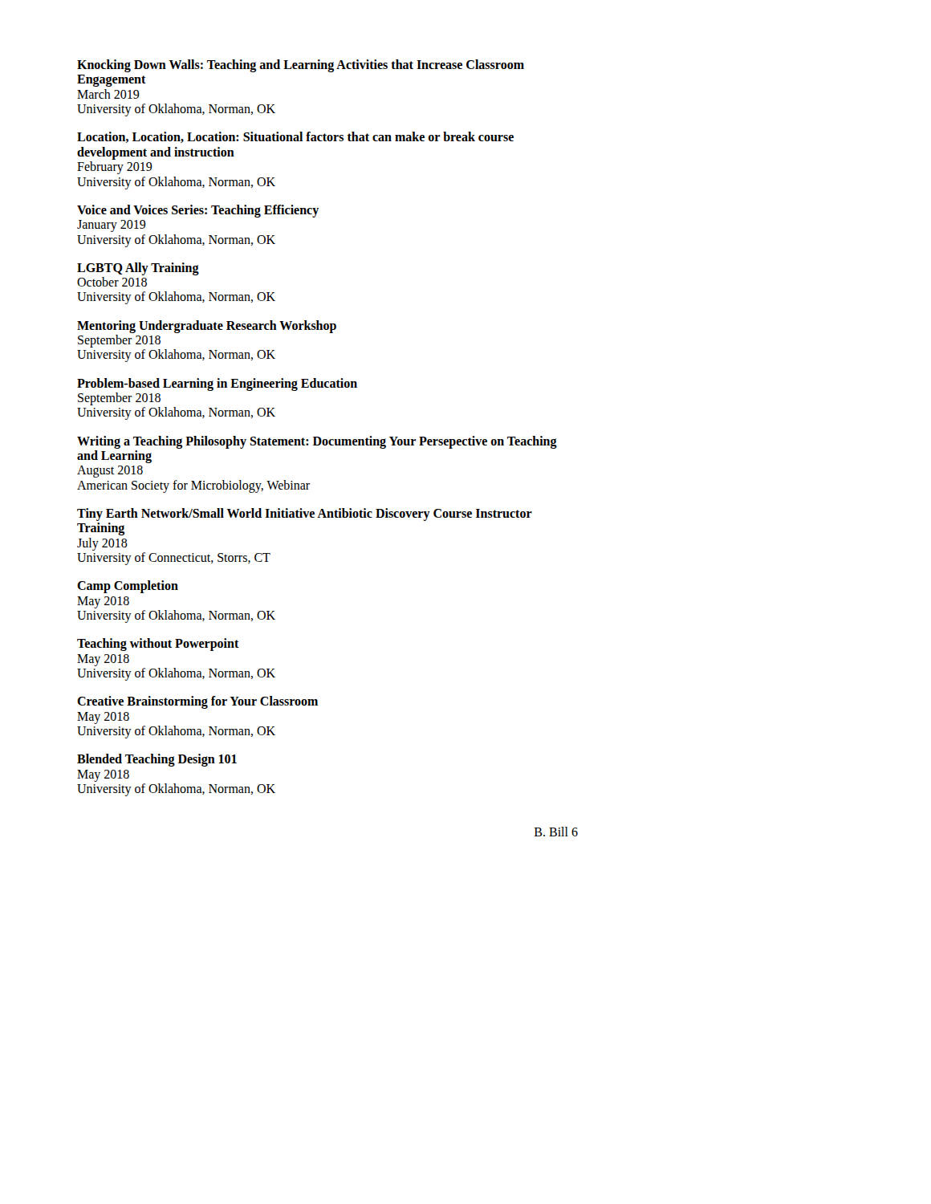Knocking Down Walls: Teaching and Learning Activities that Increase Classroom Engagement
March 2019
University of Oklahoma, Norman, OK
Location, Location, Location: Situational factors that can make or break course development and instruction
February 2019
University of Oklahoma, Norman, OK
Voice and Voices Series: Teaching Efficiency
January 2019
University of Oklahoma, Norman, OK
LGBTQ Ally Training
October 2018
University of Oklahoma, Norman, OK
Mentoring Undergraduate Research Workshop
September 2018
University of Oklahoma, Norman, OK
Problem-based Learning in Engineering Education
September 2018
University of Oklahoma, Norman, OK
Writing a Teaching Philosophy Statement: Documenting Your Persepective on Teaching and Learning
August 2018
American Society for Microbiology, Webinar
Tiny Earth Network/Small World Initiative Antibiotic Discovery Course Instructor Training
July 2018
University of Connecticut, Storrs, CT
Camp Completion
May 2018
University of Oklahoma, Norman, OK
Teaching without Powerpoint
May 2018
University of Oklahoma, Norman, OK
Creative Brainstorming for Your Classroom
May 2018
University of Oklahoma, Norman, OK
Blended Teaching Design 101
May 2018
University of Oklahoma, Norman, OK
B. Bill 6